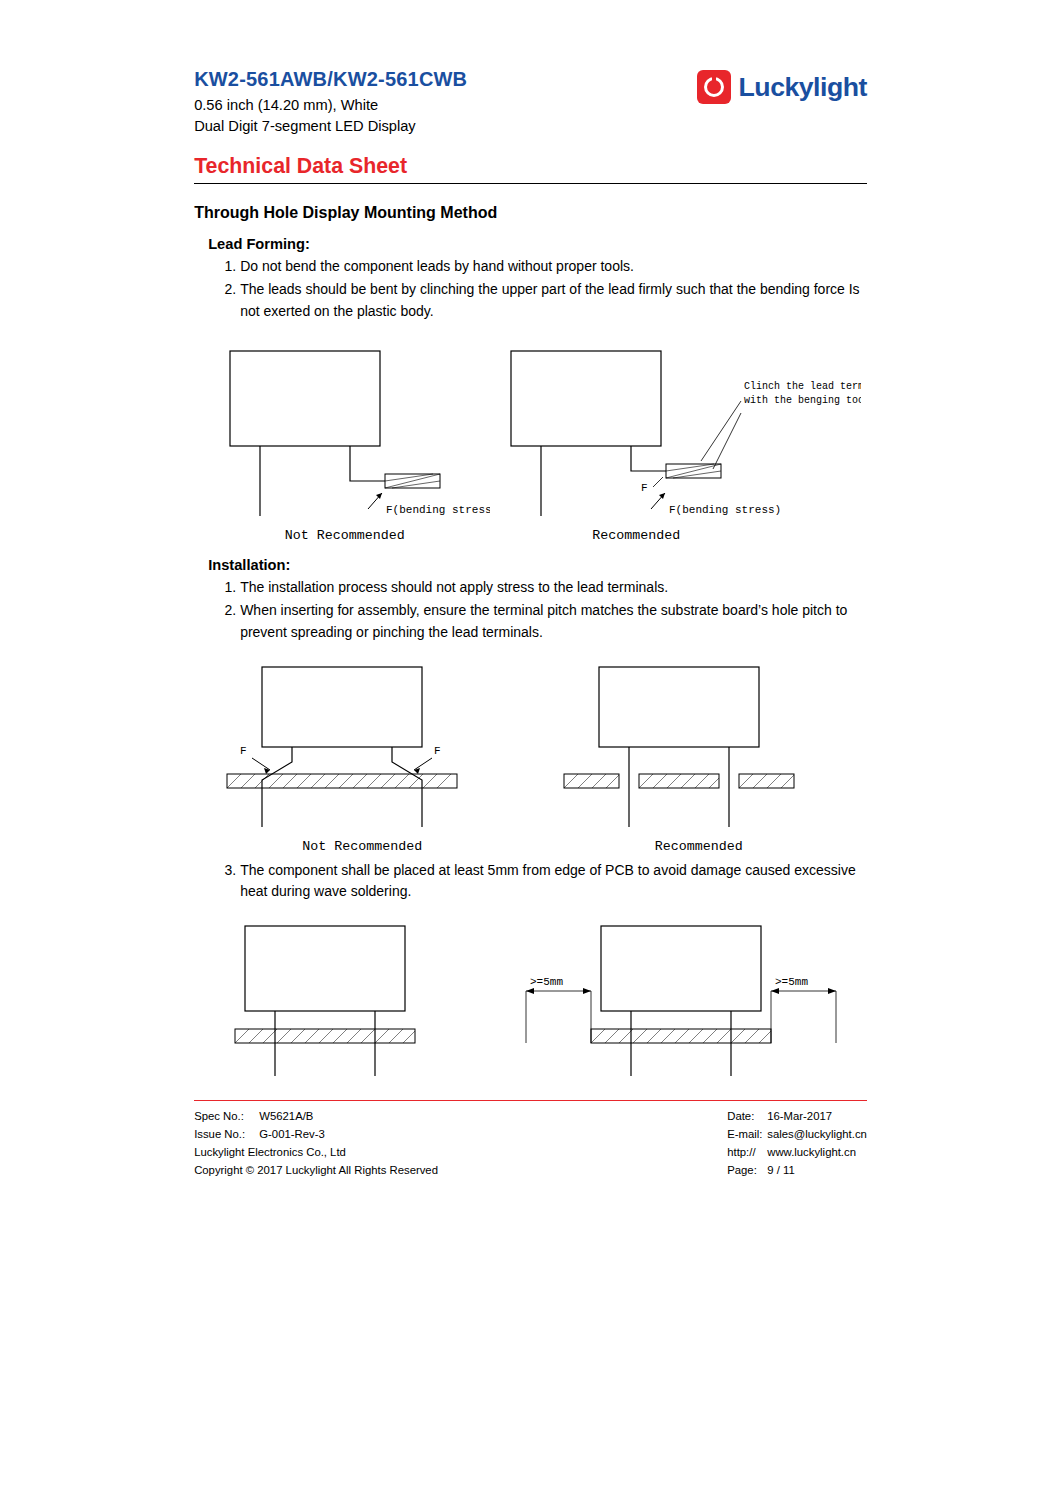KW2-561AWB/KW2-561CWB
0.56 inch (14.20 mm), White
Dual Digit 7-segment LED Display
Luckylight
Technical Data Sheet
Through Hole Display Mounting Method
Lead Forming:
Do not bend the component leads by hand without proper tools.
The leads should be bent by clinching the upper part of the lead firmly such that the bending force Is not exerted on the plastic body.
F(bending stress)
Not Recommended
Clinch the lead terminal with the benging tool F F(bending stress)
Recommended
Installation:
The installation process should not apply stress to the lead terminals.
When inserting for assembly, ensure the terminal pitch matches the substrate board’s hole pitch to prevent spreading or pinching the lead terminals.
F F
Not Recommended
Recommended
The component shall be placed at least 5mm from edge of PCB to avoid damage caused excessive heat during wave soldering.
>=5mm >=5mm
Spec No.: W5621A/B
Issue No.: G-001-Rev-3
Luckylight Electronics Co., Ltd
Copyright © 2017 Luckylight All Rights Reserved
Date: 16-Mar-2017
E-mail: sales@luckylight.cn
http://www.luckylight.cn
Page: 9 / 11